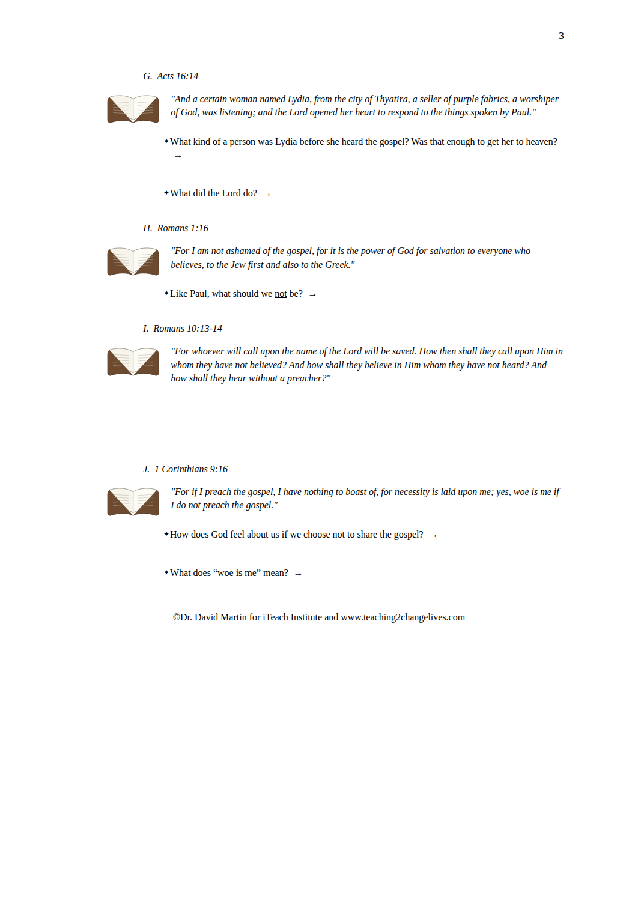3
G. Acts 16:14
"And a certain woman named Lydia, from the city of Thyatira, a seller of purple fabrics, a worshiper of God, was listening; and the Lord opened her heart to respond to the things spoken by Paul."
✦What kind of a person was Lydia before she heard the gospel? Was that enough to get her to heaven? →
✦What did the Lord do? →
H. Romans 1:16
"For I am not ashamed of the gospel, for it is the power of God for salvation to everyone who believes, to the Jew first and also to the Greek."
✦Like Paul, what should we not be? →
I. Romans 10:13-14
"For whoever will call upon the name of the Lord will be saved. How then shall they call upon Him in whom they have not believed? And how shall they believe in Him whom they have not heard? And how shall they hear without a preacher?"
J. 1 Corinthians 9:16
"For if I preach the gospel, I have nothing to boast of, for necessity is laid upon me; yes, woe is me if I do not preach the gospel."
✦How does God feel about us if we choose not to share the gospel? →
✦What does “woe is me” mean? →
©Dr. David Martin for iTeach Institute and www.teaching2changelives.com